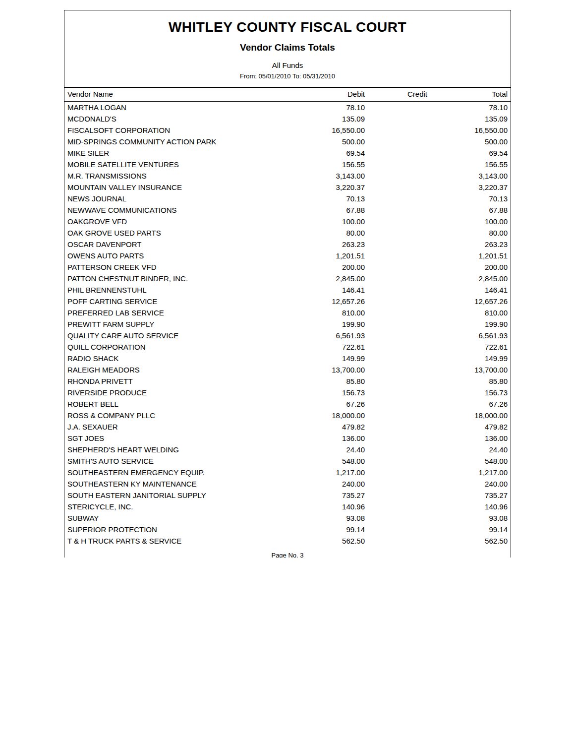WHITLEY COUNTY FISCAL COURT
Vendor Claims Totals
All Funds
From: 05/01/2010 To: 05/31/2010
| Vendor Name | Debit | Credit | Total |
| --- | --- | --- | --- |
| MARTHA LOGAN | 78.10 | | 78.10 |
| MCDONALD'S | 135.09 | | 135.09 |
| FISCALSOFT CORPORATION | 16,550.00 | | 16,550.00 |
| MID-SPRINGS COMMUNITY ACTION PARK | 500.00 | | 500.00 |
| MIKE SILER | 69.54 | | 69.54 |
| MOBILE SATELLITE VENTURES | 156.55 | | 156.55 |
| M.R. TRANSMISSIONS | 3,143.00 | | 3,143.00 |
| MOUNTAIN VALLEY INSURANCE | 3,220.37 | | 3,220.37 |
| NEWS JOURNAL | 70.13 | | 70.13 |
| NEWWAVE COMMUNICATIONS | 67.88 | | 67.88 |
| OAKGROVE VFD | 100.00 | | 100.00 |
| OAK GROVE USED PARTS | 80.00 | | 80.00 |
| OSCAR DAVENPORT | 263.23 | | 263.23 |
| OWENS AUTO PARTS | 1,201.51 | | 1,201.51 |
| PATTERSON CREEK VFD | 200.00 | | 200.00 |
| PATTON CHESTNUT BINDER, INC. | 2,845.00 | | 2,845.00 |
| PHIL BRENNENSTUHL | 146.41 | | 146.41 |
| POFF CARTING SERVICE | 12,657.26 | | 12,657.26 |
| PREFERRED LAB SERVICE | 810.00 | | 810.00 |
| PREWITT FARM SUPPLY | 199.90 | | 199.90 |
| QUALITY CARE AUTO SERVICE | 6,561.93 | | 6,561.93 |
| QUILL CORPORATION | 722.61 | | 722.61 |
| RADIO SHACK | 149.99 | | 149.99 |
| RALEIGH MEADORS | 13,700.00 | | 13,700.00 |
| RHONDA PRIVETT | 85.80 | | 85.80 |
| RIVERSIDE PRODUCE | 156.73 | | 156.73 |
| ROBERT BELL | 67.26 | | 67.26 |
| ROSS & COMPANY PLLC | 18,000.00 | | 18,000.00 |
| J.A. SEXAUER | 479.82 | | 479.82 |
| SGT JOES | 136.00 | | 136.00 |
| SHEPHERD'S HEART WELDING | 24.40 | | 24.40 |
| SMITH'S AUTO SERVICE | 548.00 | | 548.00 |
| SOUTHEASTERN EMERGENCY EQUIP. | 1,217.00 | | 1,217.00 |
| SOUTHEASTERN KY MAINTENANCE | 240.00 | | 240.00 |
| SOUTH EASTERN JANITORIAL SUPPLY | 735.27 | | 735.27 |
| STERICYCLE, INC. | 140.96 | | 140.96 |
| SUBWAY | 93.08 | | 93.08 |
| SUPERIOR PROTECTION | 99.14 | | 99.14 |
| T & H TRUCK PARTS & SERVICE | 562.50 | | 562.50 |
Page No. 3